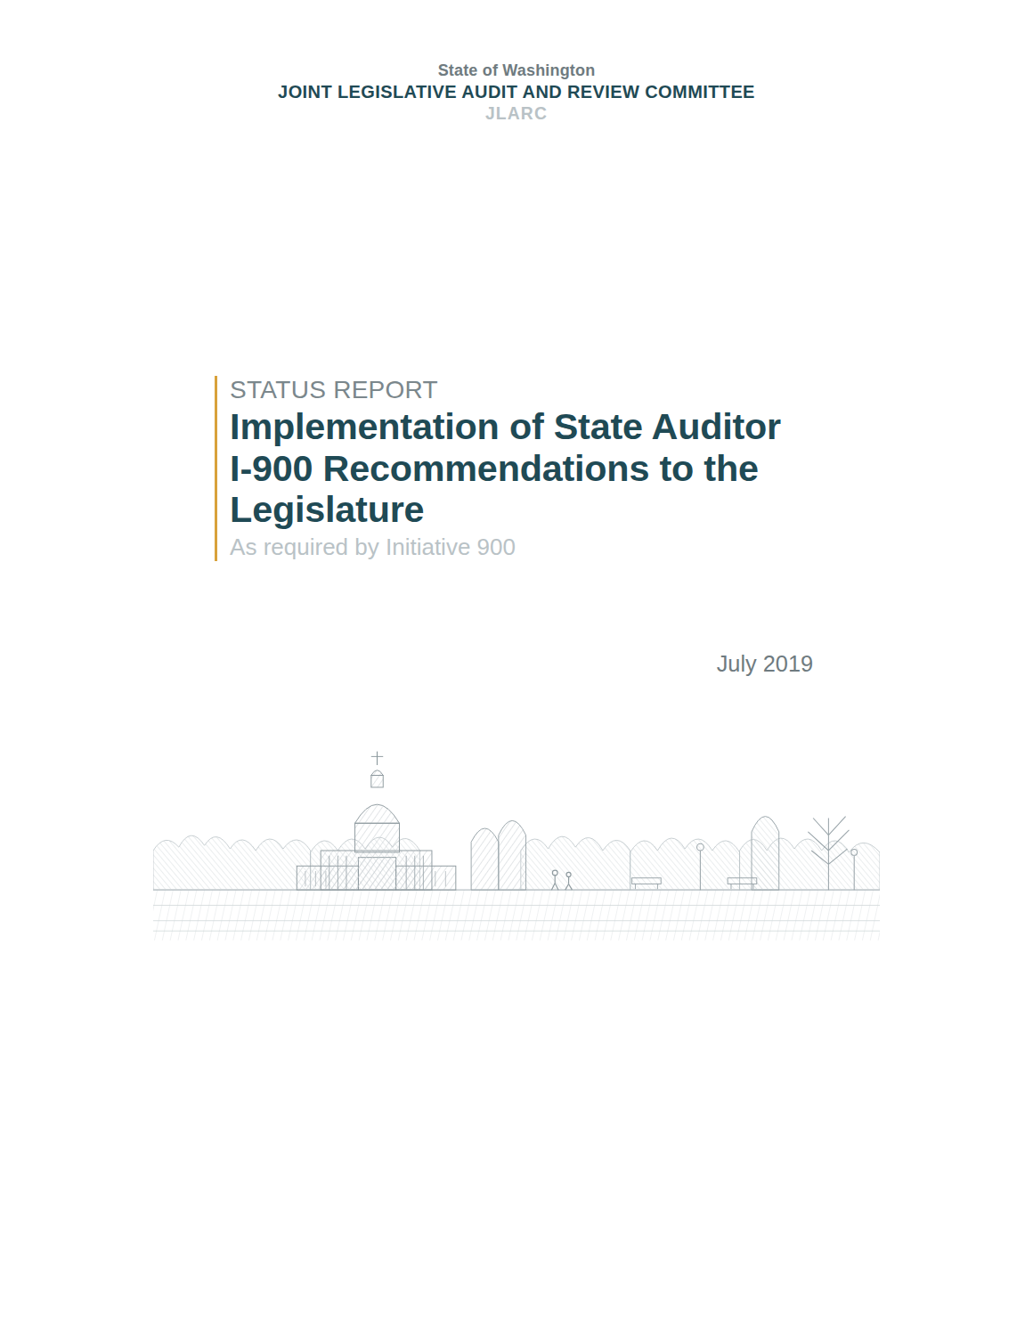State of Washington
Joint Legislative Audit and Review Committee
JLARC
STATUS REPORT
Implementation of State Auditor I-900 Recommendations to the Legislature
As required by Initiative 900
July 2019